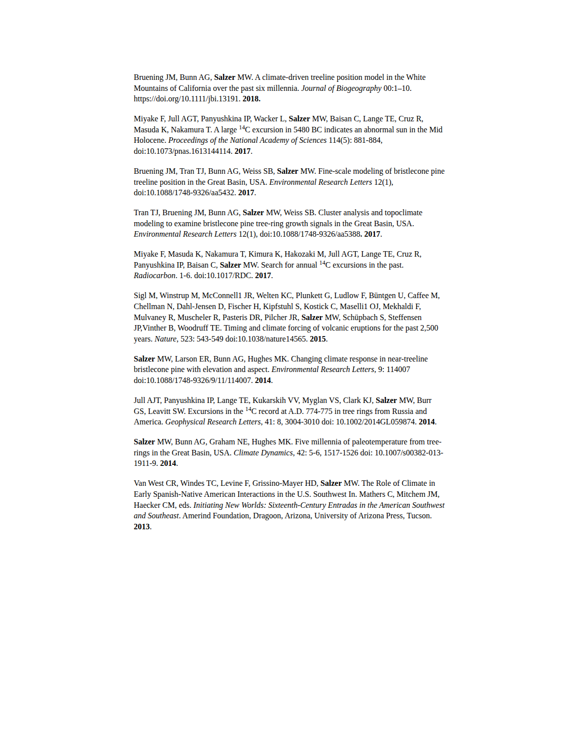Bruening JM, Bunn AG, Salzer MW. A climate-driven treeline position model in the White Mountains of California over the past six millennia. Journal of Biogeography 00:1–10. https://doi.org/10.1111/jbi.13191. 2018.
Miyake F, Jull AGT, Panyushkina IP, Wacker L, Salzer MW, Baisan C, Lange TE, Cruz R, Masuda K, Nakamura T. A large 14C excursion in 5480 BC indicates an abnormal sun in the Mid Holocene. Proceedings of the National Academy of Sciences 114(5): 881-884, doi:10.1073/pnas.1613144114. 2017.
Bruening JM, Tran TJ, Bunn AG, Weiss SB, Salzer MW. Fine-scale modeling of bristlecone pine treeline position in the Great Basin, USA. Environmental Research Letters 12(1), doi:10.1088/1748-9326/aa5432. 2017.
Tran TJ, Bruening JM, Bunn AG, Salzer MW, Weiss SB. Cluster analysis and topoclimate modeling to examine bristlecone pine tree-ring growth signals in the Great Basin, USA. Environmental Research Letters 12(1), doi:10.1088/1748-9326/aa5388. 2017.
Miyake F, Masuda K, Nakamura T, Kimura K, Hakozaki M, Jull AGT, Lange TE, Cruz R, Panyushkina IP, Baisan C, Salzer MW. Search for annual 14C excursions in the past. Radiocarbon. 1-6. doi:10.1017/RDC. 2017.
Sigl M, Winstrup M, McConnell1 JR, Welten KC, Plunkett G, Ludlow F, Büntgen U, Caffee M, Chellman N, Dahl-Jensen D, Fischer H, Kipfstuhl S, Kostick C, Maselli1 OJ, Mekhaldi F, Mulvaney R, Muscheler R, Pasteris DR, Pilcher JR, Salzer MW, Schüpbach S, Steffensen JP,Vinther B, Woodruff TE. Timing and climate forcing of volcanic eruptions for the past 2,500 years. Nature, 523: 543-549 doi:10.1038/nature14565. 2015.
Salzer MW, Larson ER, Bunn AG, Hughes MK. Changing climate response in near-treeline bristlecone pine with elevation and aspect. Environmental Research Letters, 9: 114007 doi:10.1088/1748-9326/9/11/114007. 2014.
Jull AJT, Panyushkina IP, Lange TE, Kukarskih VV, Myglan VS, Clark KJ, Salzer MW, Burr GS, Leavitt SW. Excursions in the 14C record at A.D. 774-775 in tree rings from Russia and America. Geophysical Research Letters, 41: 8, 3004-3010 doi: 10.1002/2014GL059874. 2014.
Salzer MW, Bunn AG, Graham NE, Hughes MK. Five millennia of paleotemperature from tree-rings in the Great Basin, USA. Climate Dynamics, 42: 5-6, 1517-1526 doi: 10.1007/s00382-013-1911-9. 2014.
Van West CR, Windes TC, Levine F, Grissino-Mayer HD, Salzer MW. The Role of Climate in Early Spanish-Native American Interactions in the U.S. Southwest In. Mathers C, Mitchem JM, Haecker CM, eds. Initiating New Worlds: Sixteenth-Century Entradas in the American Southwest and Southeast. Amerind Foundation, Dragoon, Arizona, University of Arizona Press, Tucson. 2013.